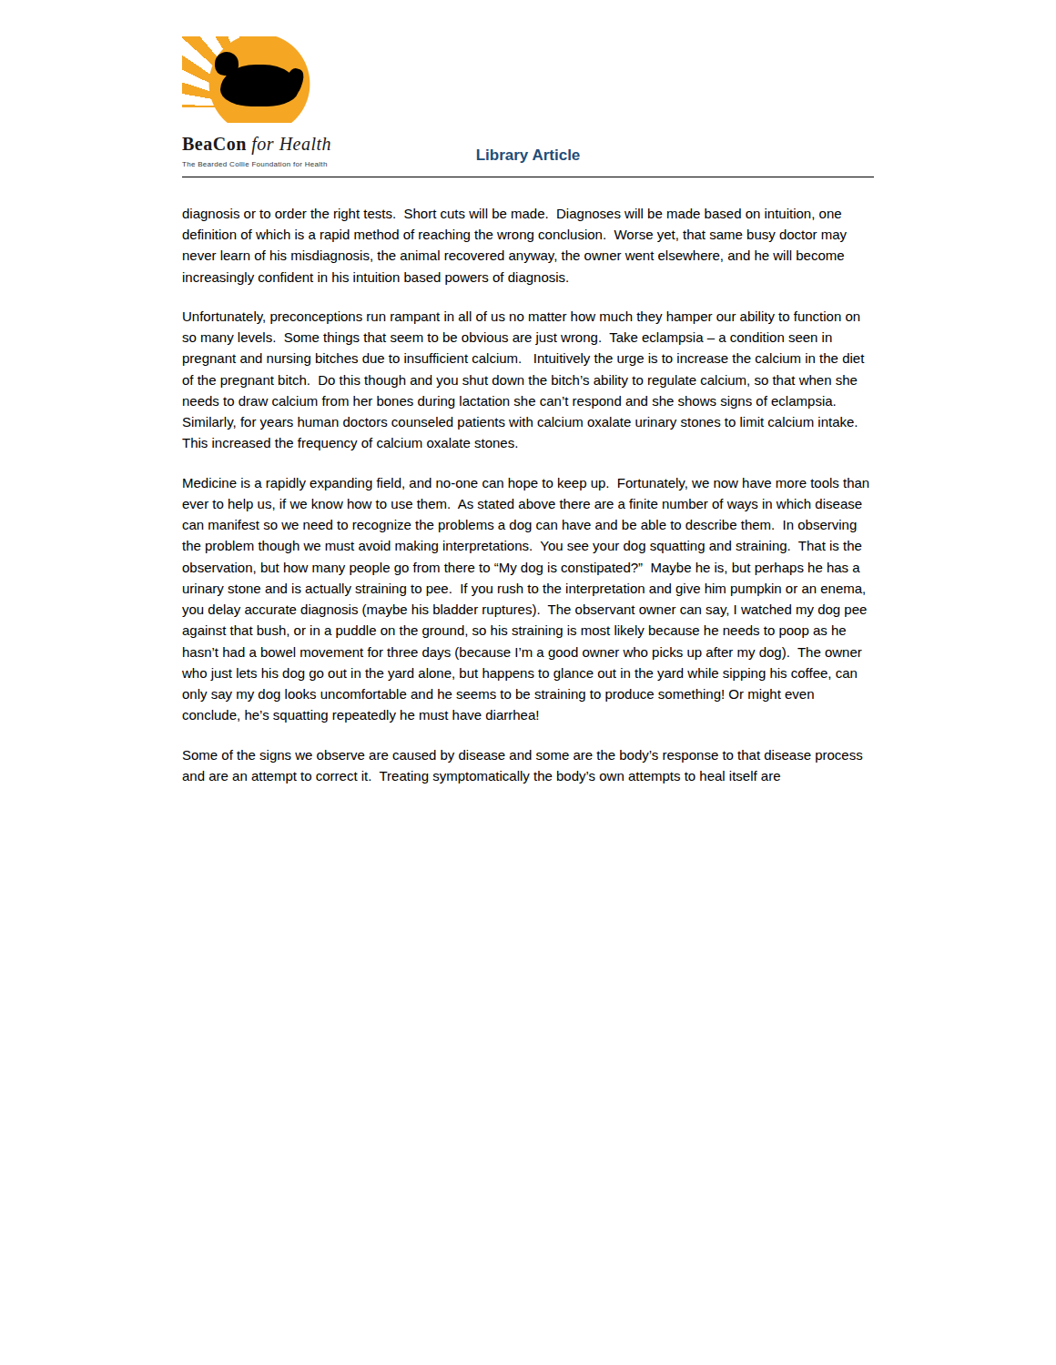BeaCon for Health
The Bearded Collie Foundation for Health
Library Article
diagnosis or to order the right tests. Short cuts will be made. Diagnoses will be made based on intuition, one definition of which is a rapid method of reaching the wrong conclusion. Worse yet, that same busy doctor may never learn of his misdiagnosis, the animal recovered anyway, the owner went elsewhere, and he will become increasingly confident in his intuition based powers of diagnosis.
Unfortunately, preconceptions run rampant in all of us no matter how much they hamper our ability to function on so many levels. Some things that seem to be obvious are just wrong. Take eclampsia – a condition seen in pregnant and nursing bitches due to insufficient calcium. Intuitively the urge is to increase the calcium in the diet of the pregnant bitch. Do this though and you shut down the bitch’s ability to regulate calcium, so that when she needs to draw calcium from her bones during lactation she can’t respond and she shows signs of eclampsia. Similarly, for years human doctors counseled patients with calcium oxalate urinary stones to limit calcium intake. This increased the frequency of calcium oxalate stones.
Medicine is a rapidly expanding field, and no-one can hope to keep up. Fortunately, we now have more tools than ever to help us, if we know how to use them. As stated above there are a finite number of ways in which disease can manifest so we need to recognize the problems a dog can have and be able to describe them. In observing the problem though we must avoid making interpretations. You see your dog squatting and straining. That is the observation, but how many people go from there to “My dog is constipated?” Maybe he is, but perhaps he has a urinary stone and is actually straining to pee. If you rush to the interpretation and give him pumpkin or an enema, you delay accurate diagnosis (maybe his bladder ruptures). The observant owner can say, I watched my dog pee against that bush, or in a puddle on the ground, so his straining is most likely because he needs to poop as he hasn’t had a bowel movement for three days (because I’m a good owner who picks up after my dog). The owner who just lets his dog go out in the yard alone, but happens to glance out in the yard while sipping his coffee, can only say my dog looks uncomfortable and he seems to be straining to produce something! Or might even conclude, he’s squatting repeatedly he must have diarrhea!
Some of the signs we observe are caused by disease and some are the body’s response to that disease process and are an attempt to correct it. Treating symptomatically the body’s own attempts to heal itself are